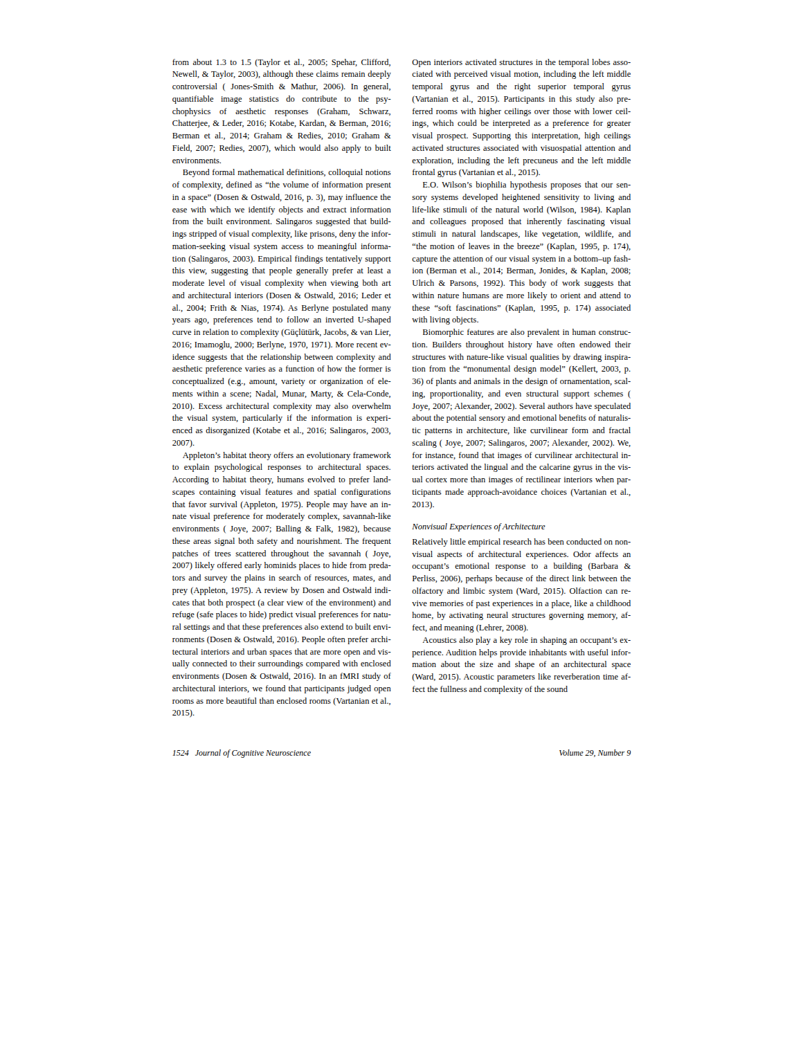from about 1.3 to 1.5 (Taylor et al., 2005; Spehar, Clifford, Newell, & Taylor, 2003), although these claims remain deeply controversial ( Jones-Smith & Mathur, 2006). In general, quantifiable image statistics do contribute to the psychophysics of aesthetic responses (Graham, Schwarz, Chatterjee, & Leder, 2016; Kotabe, Kardan, & Berman, 2016; Berman et al., 2014; Graham & Redies, 2010; Graham & Field, 2007; Redies, 2007), which would also apply to built environments.
Beyond formal mathematical definitions, colloquial notions of complexity, defined as “the volume of information present in a space” (Dosen & Ostwald, 2016, p. 3), may influence the ease with which we identify objects and extract information from the built environment. Salingaros suggested that buildings stripped of visual complexity, like prisons, deny the information-seeking visual system access to meaningful information (Salingaros, 2003). Empirical findings tentatively support this view, suggesting that people generally prefer at least a moderate level of visual complexity when viewing both art and architectural interiors (Dosen & Ostwald, 2016; Leder et al., 2004; Frith & Nias, 1974). As Berlyne postulated many years ago, preferences tend to follow an inverted U-shaped curve in relation to complexity (Güçlütürk, Jacobs, & van Lier, 2016; Imamoglu, 2000; Berlyne, 1970, 1971). More recent evidence suggests that the relationship between complexity and aesthetic preference varies as a function of how the former is conceptualized (e.g., amount, variety or organization of elements within a scene; Nadal, Munar, Marty, & Cela-Conde, 2010). Excess architectural complexity may also overwhelm the visual system, particularly if the information is experienced as disorganized (Kotabe et al., 2016; Salingaros, 2003, 2007).
Appleton’s habitat theory offers an evolutionary framework to explain psychological responses to architectural spaces. According to habitat theory, humans evolved to prefer landscapes containing visual features and spatial configurations that favor survival (Appleton, 1975). People may have an innate visual preference for moderately complex, savannah-like environments ( Joye, 2007; Balling & Falk, 1982), because these areas signal both safety and nourishment. The frequent patches of trees scattered throughout the savannah ( Joye, 2007) likely offered early hominids places to hide from predators and survey the plains in search of resources, mates, and prey (Appleton, 1975). A review by Dosen and Ostwald indicates that both prospect (a clear view of the environment) and refuge (safe places to hide) predict visual preferences for natural settings and that these preferences also extend to built environments (Dosen & Ostwald, 2016). People often prefer architectural interiors and urban spaces that are more open and visually connected to their surroundings compared with enclosed environments (Dosen & Ostwald, 2016). In an fMRI study of architectural interiors, we found that participants judged open rooms as more beautiful than enclosed rooms (Vartanian et al., 2015).
Open interiors activated structures in the temporal lobes associated with perceived visual motion, including the left middle temporal gyrus and the right superior temporal gyrus (Vartanian et al., 2015). Participants in this study also preferred rooms with higher ceilings over those with lower ceilings, which could be interpreted as a preference for greater visual prospect. Supporting this interpretation, high ceilings activated structures associated with visuospatial attention and exploration, including the left precuneus and the left middle frontal gyrus (Vartanian et al., 2015).
E.O. Wilson’s biophilia hypothesis proposes that our sensory systems developed heightened sensitivity to living and life-like stimuli of the natural world (Wilson, 1984). Kaplan and colleagues proposed that inherently fascinating visual stimuli in natural landscapes, like vegetation, wildlife, and “the motion of leaves in the breeze” (Kaplan, 1995, p. 174), capture the attention of our visual system in a bottom–up fashion (Berman et al., 2014; Berman, Jonides, & Kaplan, 2008; Ulrich & Parsons, 1992). This body of work suggests that within nature humans are more likely to orient and attend to these “soft fascinations” (Kaplan, 1995, p. 174) associated with living objects.
Biomorphic features are also prevalent in human construction. Builders throughout history have often endowed their structures with nature-like visual qualities by drawing inspiration from the “monumental design model” (Kellert, 2003, p. 36) of plants and animals in the design of ornamentation, scaling, proportionality, and even structural support schemes ( Joye, 2007; Alexander, 2002). Several authors have speculated about the potential sensory and emotional benefits of naturalistic patterns in architecture, like curvilinear form and fractal scaling ( Joye, 2007; Salingaros, 2007; Alexander, 2002). We, for instance, found that images of curvilinear architectural interiors activated the lingual and the calcarine gyrus in the visual cortex more than images of rectilinear interiors when participants made approach-avoidance choices (Vartanian et al., 2013).
Nonvisual Experiences of Architecture
Relatively little empirical research has been conducted on nonvisual aspects of architectural experiences. Odor affects an occupant’s emotional response to a building (Barbara & Perliss, 2006), perhaps because of the direct link between the olfactory and limbic system (Ward, 2015). Olfaction can revive memories of past experiences in a place, like a childhood home, by activating neural structures governing memory, affect, and meaning (Lehrer, 2008).
Acoustics also play a key role in shaping an occupant’s experience. Audition helps provide inhabitants with useful information about the size and shape of an architectural space (Ward, 2015). Acoustic parameters like reverberation time affect the fullness and complexity of the sound
1524 Journal of Cognitive Neuroscience
Volume 29, Number 9